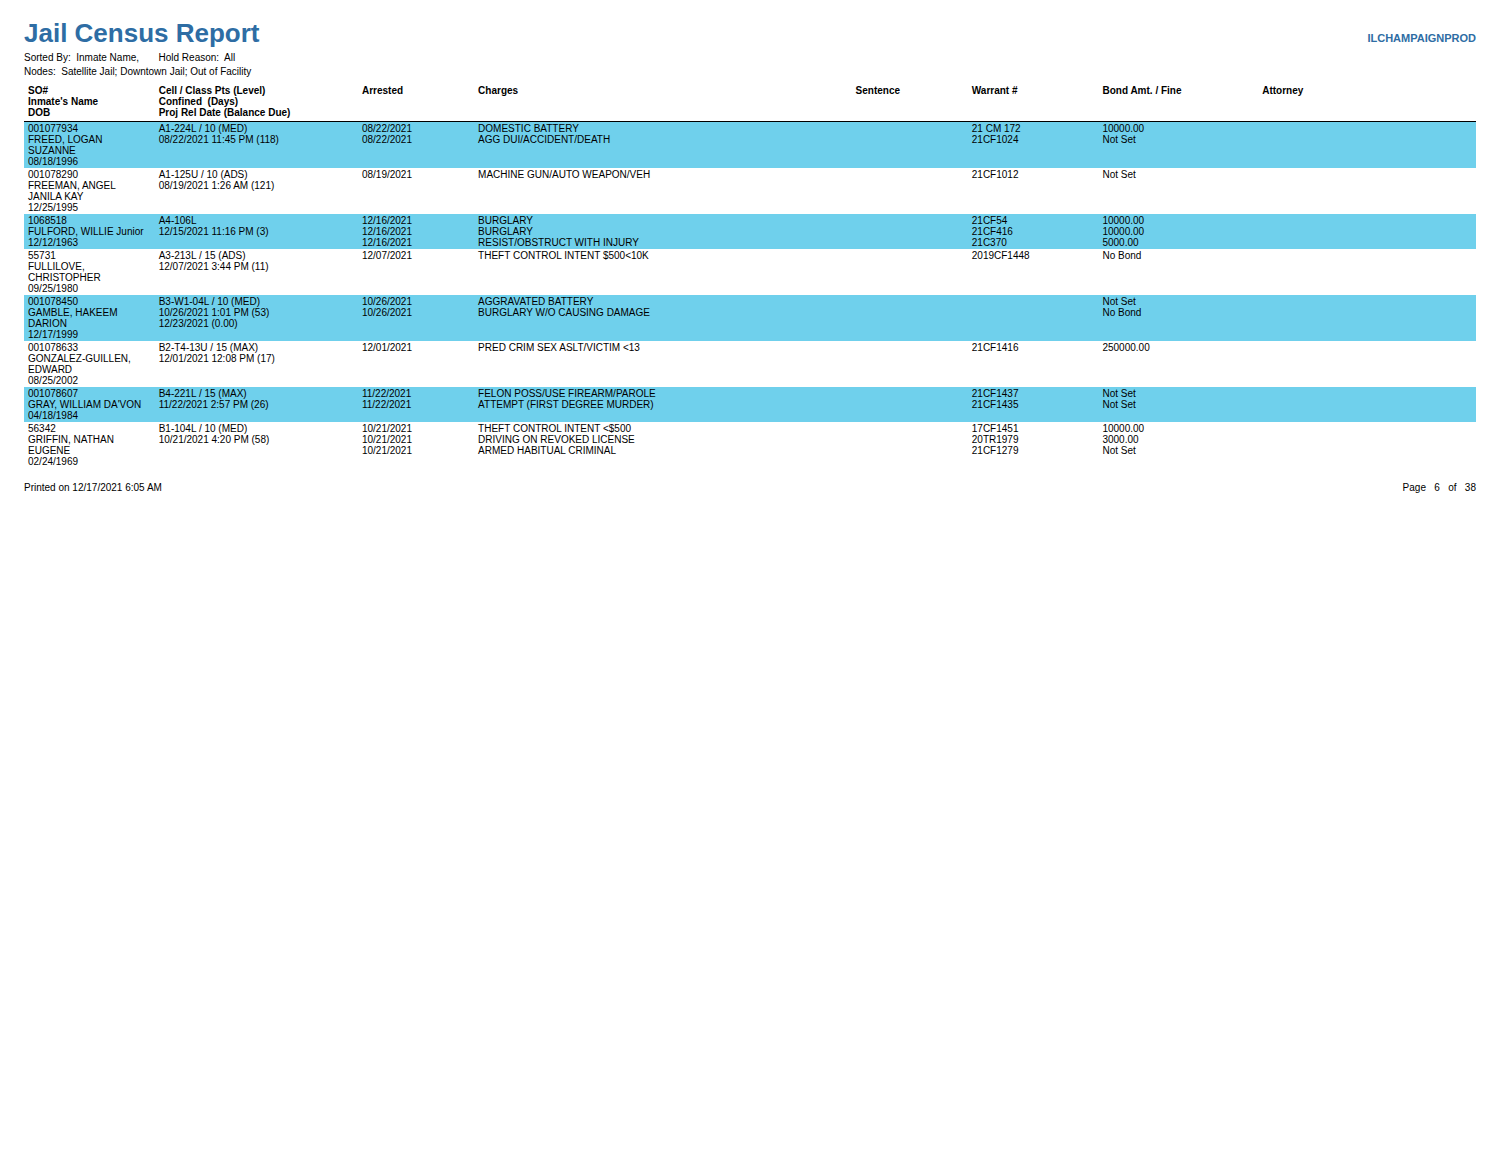ILCHAMPAIGNPROD
Jail Census Report
Sorted By: Inmate Name, Hold Reason: All
Nodes: Satellite Jail; Downtown Jail; Out of Facility
| SO# Inmate's Name DOB | Cell / Class Pts (Level) Confined (Days) Proj Rel Date (Balance Due) | Arrested | Charges | Sentence | Warrant # | Bond Amt. / Fine | Attorney |
| --- | --- | --- | --- | --- | --- | --- | --- |
| 001077934 FREED, LOGAN SUZANNE 08/18/1996 | A1-224L / 10 (MED) 08/22/2021 11:45 PM (118) | 08/22/2021 08/22/2021 | DOMESTIC BATTERY AGG DUI/ACCIDENT/DEATH | | 21 CM 172 21CF1024 | 10000.00 Not Set | |
| 001078290 FREEMAN, ANGEL JANILA KAY 12/25/1995 | A1-125U / 10 (ADS) 08/19/2021 1:26 AM (121) | 08/19/2021 | MACHINE GUN/AUTO WEAPON/VEH | | 21CF1012 | Not Set | |
| 1068518 FULFORD, WILLIE Junior 12/12/1963 | A4-106L 12/15/2021 11:16 PM (3) | 12/16/2021 12/16/2021 12/16/2021 | BURGLARY BURGLARY RESIST/OBSTRUCT WITH INJURY | | 21CF54 21CF416 21C370 | 10000.00 10000.00 5000.00 | |
| 55731 FULLILOVE, CHRISTOPHER 09/25/1980 | A3-213L / 15 (ADS) 12/07/2021 3:44 PM (11) | 12/07/2021 | THEFT CONTROL INTENT $500<10K | | 2019CF1448 | No Bond | |
| 001078450 GAMBLE, HAKEEM DARION 12/17/1999 | B3-W1-04L / 10 (MED) 10/26/2021 1:01 PM (53) 12/23/2021 (0.00) | 10/26/2021 10/26/2021 | AGGRAVATED BATTERY BURGLARY W/O CAUSING DAMAGE | | | Not Set No Bond | |
| 001078633 GONZALEZ-GUILLEN, EDWARD 08/25/2002 | B2-T4-13U / 15 (MAX) 12/01/2021 12:08 PM (17) | 12/01/2021 | PRED CRIM SEX ASLT/VICTIM <13 | | 21CF1416 | 250000.00 | |
| 001078607 GRAY, WILLIAM DA'VON 04/18/1984 | B4-221L / 15 (MAX) 11/22/2021 2:57 PM (26) | 11/22/2021 11/22/2021 | FELON POSS/USE FIREARM/PAROLE ATTEMPT (FIRST DEGREE MURDER) | | 21CF1437 21CF1435 | Not Set Not Set | |
| 56342 GRIFFIN, NATHAN EUGENE 02/24/1969 | B1-104L / 10 (MED) 10/21/2021 4:20 PM (58) | 10/21/2021 10/21/2021 10/21/2021 | THEFT CONTROL INTENT <$500 DRIVING ON REVOKED LICENSE ARMED HABITUAL CRIMINAL | | 17CF1451 20TR1979 21CF1279 | 10000.00 3000.00 Not Set | |
Printed on 12/17/2021 6:05 AM Page 6 of 38